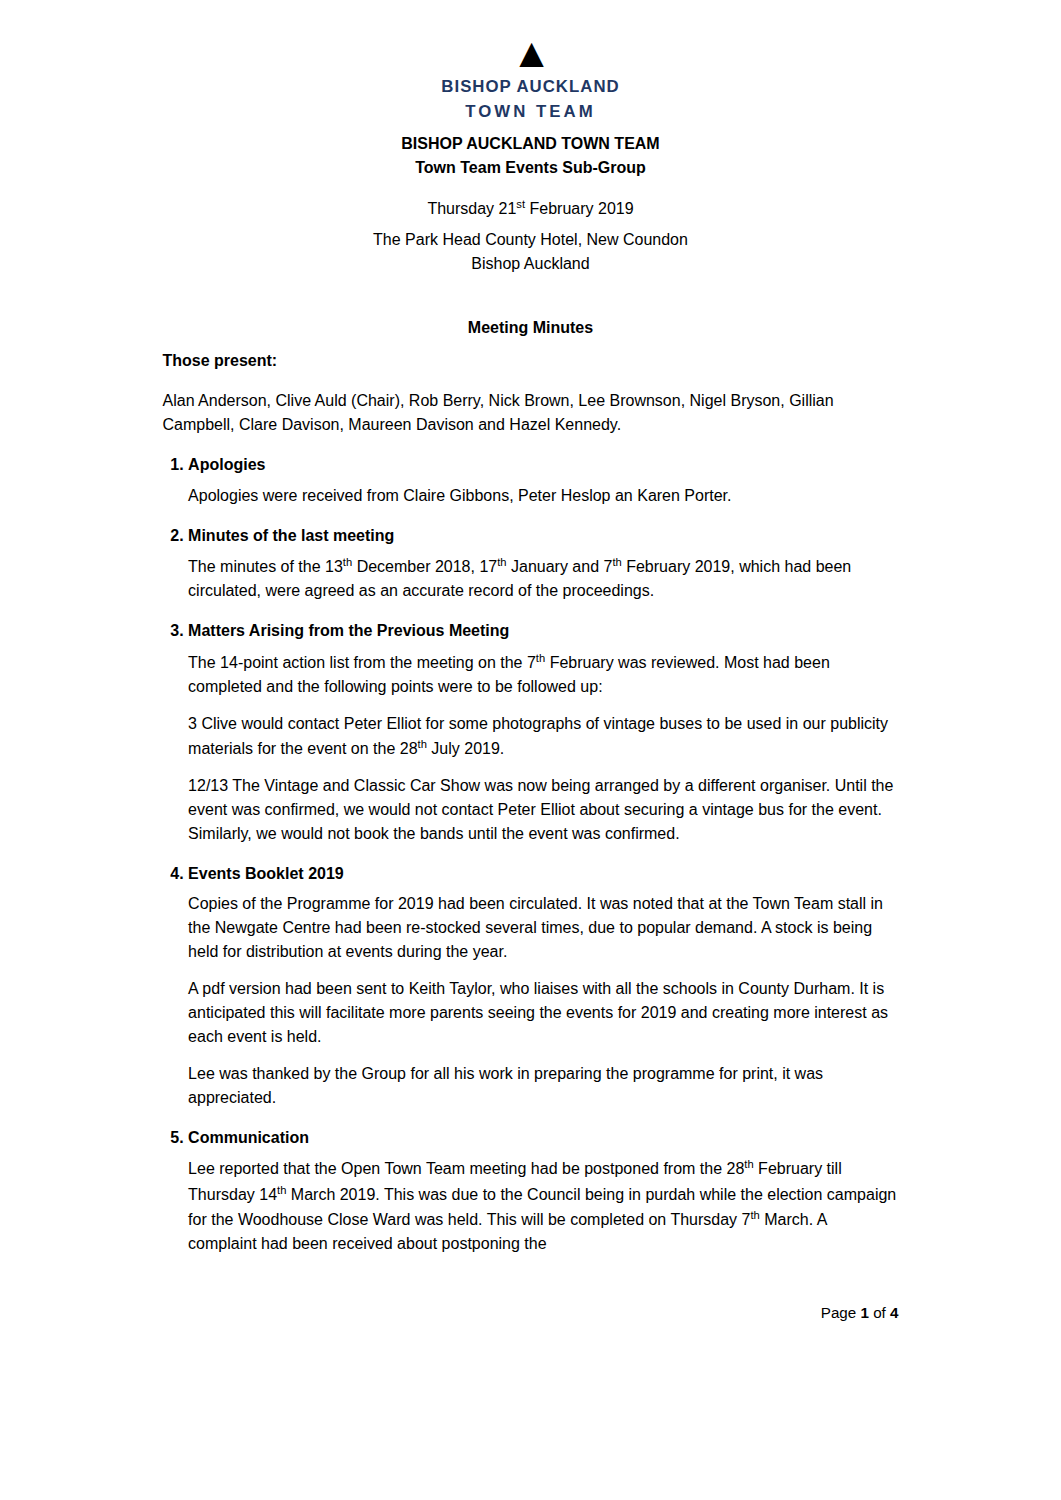▲
BISHOP AUCKLANDTOWN TEAM
BISHOP AUCKLAND TOWN TEAM
Town Team Events Sub-Group
Thursday 21st February 2019
The Park Head County Hotel, New Coundon
Bishop Auckland
Meeting Minutes
Those present:
Alan Anderson, Clive Auld (Chair), Rob Berry, Nick Brown, Lee Brownson, Nigel Bryson, Gillian Campbell, Clare Davison, Maureen Davison and Hazel Kennedy.
Apologies
Apologies were received from Claire Gibbons, Peter Heslop an Karen Porter.
Minutes of the last meeting
The minutes of the 13th December 2018, 17th January and 7th February 2019, which had been circulated, were agreed as an accurate record of the proceedings.
Matters Arising from the Previous Meeting
The 14-point action list from the meeting on the 7th February was reviewed. Most had been completed and the following points were to be followed up:
3 Clive would contact Peter Elliot for some photographs of vintage buses to be used in our publicity materials for the event on the 28th July 2019.
12/13 The Vintage and Classic Car Show was now being arranged by a different organiser. Until the event was confirmed, we would not contact Peter Elliot about securing a vintage bus for the event. Similarly, we would not book the bands until the event was confirmed.
Events Booklet 2019
Copies of the Programme for 2019 had been circulated. It was noted that at the Town Team stall in the Newgate Centre had been re-stocked several times, due to popular demand. A stock is being held for distribution at events during the year.
A pdf version had been sent to Keith Taylor, who liaises with all the schools in County Durham. It is anticipated this will facilitate more parents seeing the events for 2019 and creating more interest as each event is held.
Lee was thanked by the Group for all his work in preparing the programme for print, it was appreciated.
Communication
Lee reported that the Open Town Team meeting had be postponed from the 28th February till Thursday 14th March 2019. This was due to the Council being in purdah while the election campaign for the Woodhouse Close Ward was held. This will be completed on Thursday 7th March. A complaint had been received about postponing the
Page 1 of 4